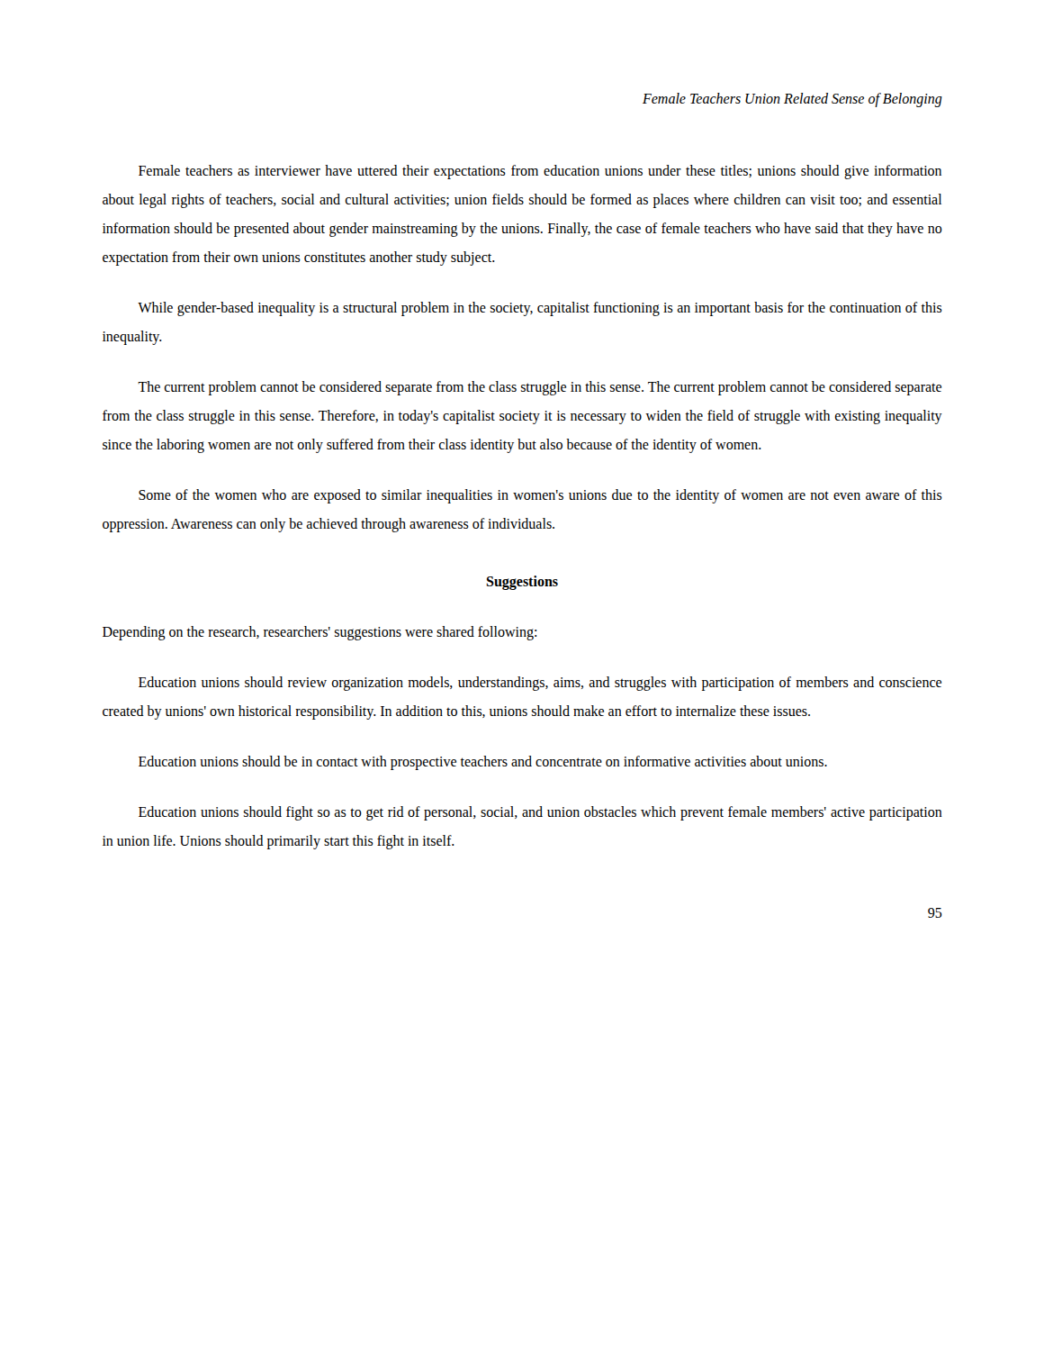Female Teachers Union Related Sense of Belonging
Female teachers as interviewer have uttered their expectations from education unions under these titles; unions should give information about legal rights of teachers, social and cultural activities; union fields should be formed as places where children can visit too; and essential information should be presented about gender mainstreaming by the unions. Finally, the case of female teachers who have said that they have no expectation from their own unions constitutes another study subject.
While gender-based inequality is a structural problem in the society, capitalist functioning is an important basis for the continuation of this inequality.
The current problem cannot be considered separate from the class struggle in this sense. The current problem cannot be considered separate from the class struggle in this sense. Therefore, in today's capitalist society it is necessary to widen the field of struggle with existing inequality since the laboring women are not only suffered from their class identity but also because of the identity of women.
Some of the women who are exposed to similar inequalities in women's unions due to the identity of women are not even aware of this oppression. Awareness can only be achieved through awareness of individuals.
Suggestions
Depending on the research, researchers' suggestions were shared following:
Education unions should review organization models, understandings, aims, and struggles with participation of members and conscience created by unions' own historical responsibility. In addition to this, unions should make an effort to internalize these issues.
Education unions should be in contact with prospective teachers and concentrate on informative activities about unions.
Education unions should fight so as to get rid of personal, social, and union obstacles which prevent female members' active participation in union life. Unions should primarily start this fight in itself.
95